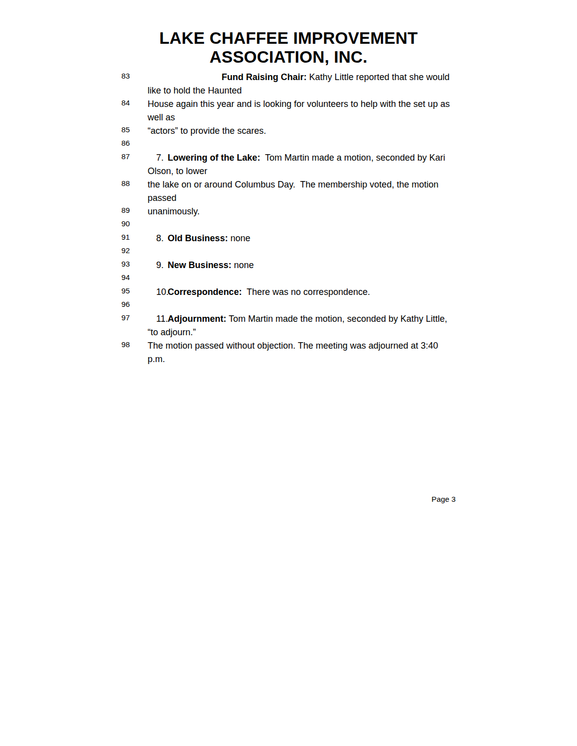LAKE CHAFFEE IMPROVEMENT ASSOCIATION, INC.
| 83 | Fund Raising Chair: Kathy Little reported that she would like to hold the Haunted |
| 84 | House again this year and is looking for volunteers to help with the set up as well as |
| 85 | “actors” to provide the scares. |
| 86 | |
| 87 | 7. Lowering of the Lake: Tom Martin made a motion, seconded by Kari Olson, to lower |
| 88 | the lake on or around Columbus Day. The membership voted, the motion passed |
| 89 | unanimously. |
| 90 | |
| 91 | 8. Old Business: none |
| 92 | |
| 93 | 9. New Business: none |
| 94 | |
| 95 | 10. Correspondence: There was no correspondence. |
| 96 | |
| 97 | 11. Adjournment: Tom Martin made the motion, seconded by Kathy Little, “to adjourn.” |
| 98 | The motion passed without objection. The meeting was adjourned at 3:40 p.m. |
Page 3